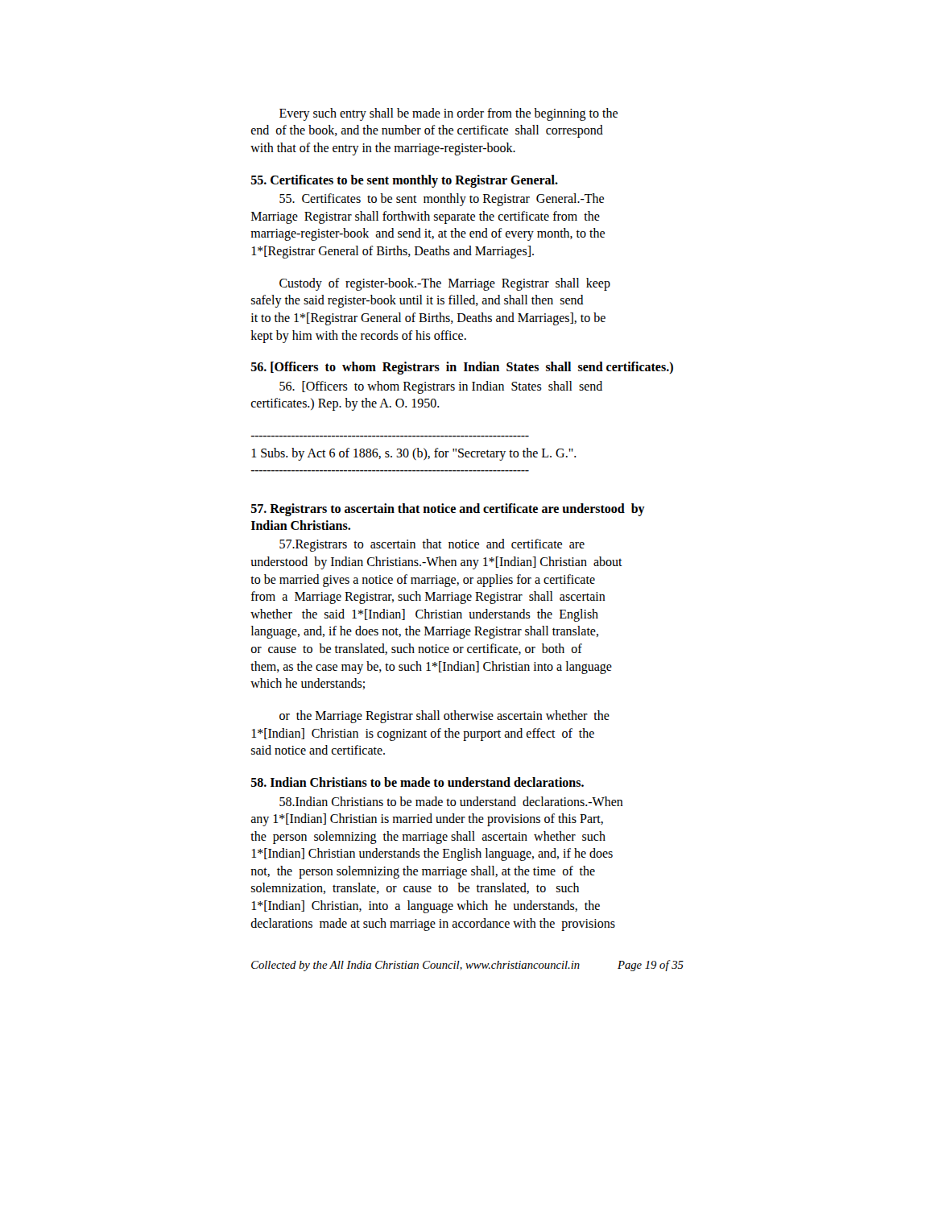Every such entry shall be made in order from the beginning to the
end of the book, and the number of the certificate shall correspond
with that of the entry in the marriage-register-book.
55. Certificates to be sent monthly to Registrar General.
55. Certificates to be sent monthly to Registrar General.-The
Marriage Registrar shall forthwith separate the certificate from the
marriage-register-book and send it, at the end of every month, to the
1*[Registrar General of Births, Deaths and Marriages].
Custody of register-book.-The Marriage Registrar shall keep
safely the said register-book until it is filled, and shall then send
it to the 1*[Registrar General of Births, Deaths and Marriages], to be
kept by him with the records of his office.
56. [Officers to whom Registrars in Indian States shall send certificates.)
56. [Officers to whom Registrars in Indian States shall send
certificates.) Rep. by the A. O. 1950.
---------------------------------------------------------------------
1 Subs. by Act 6 of 1886, s. 30 (b), for "Secretary to the L. G.".
---------------------------------------------------------------------
57. Registrars to ascertain that notice and certificate are understood by Indian Christians.
57.Registrars to ascertain that notice and certificate are
understood by Indian Christians.-When any 1*[Indian] Christian about
to be married gives a notice of marriage, or applies for a certificate
from a Marriage Registrar, such Marriage Registrar shall ascertain
whether the said 1*[Indian] Christian understands the English
language, and, if he does not, the Marriage Registrar shall translate,
or cause to be translated, such notice or certificate, or both of
them, as the case may be, to such 1*[Indian] Christian into a language
which he understands;
or the Marriage Registrar shall otherwise ascertain whether the
1*[Indian] Christian is cognizant of the purport and effect of the
said notice and certificate.
58. Indian Christians to be made to understand declarations.
58.Indian Christians to be made to understand declarations.-When
any 1*[Indian] Christian is married under the provisions of this Part,
the person solemnizing the marriage shall ascertain whether such
1*[Indian] Christian understands the English language, and, if he does
not, the person solemnizing the marriage shall, at the time of the
solemnization, translate, or cause to be translated, to such
1*[Indian] Christian, into a language which he understands, the
declarations made at such marriage in accordance with the provisions
Collected by the All India Christian Council, www.christiancouncil.in Page 19 of 35